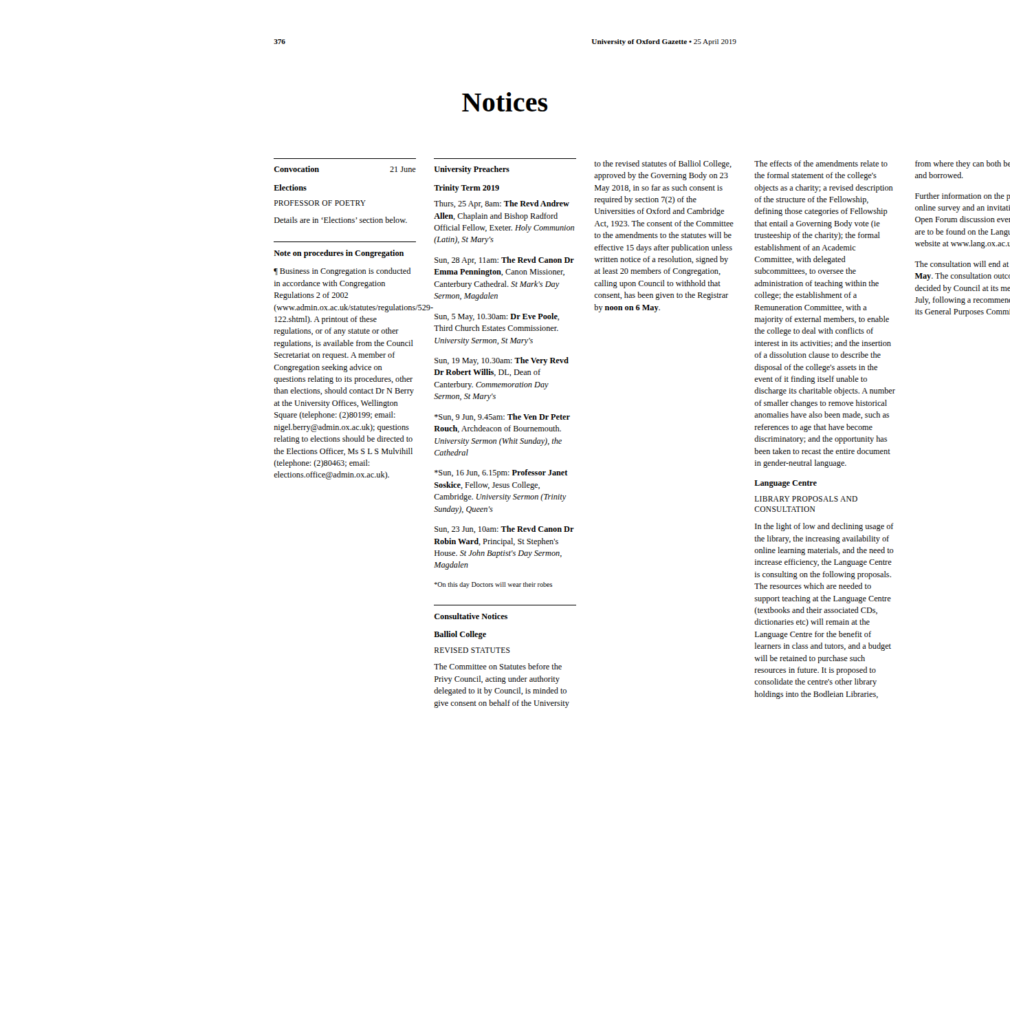376
University of Oxford Gazette • 25 April 2019
Notices
Convocation 21 June
Elections
Professor of Poetry
Details are in ‘Elections’ section below.
Note on procedures in Congregation
¶ Business in Congregation is conducted in accordance with Congregation Regulations 2 of 2002 (www.admin.ox.ac.uk/statutes/regulations/529-122.shtml). A printout of these regulations, or of any statute or other regulations, is available from the Council Secretariat on request. A member of Congregation seeking advice on questions relating to its procedures, other than elections, should contact Dr N Berry at the University Offices, Wellington Square (telephone: (2)80199; email: nigel.berry@admin.ox.ac.uk); questions relating to elections should be directed to the Elections Officer, Ms S L S Mulvihill (telephone: (2)80463; email: elections.office@admin.ox.ac.uk).
University Preachers
Trinity Term 2019
Thurs, 25 Apr, 8am: The Revd Andrew Allen, Chaplain and Bishop Radford Official Fellow, Exeter. Holy Communion (Latin), St Mary's
Sun, 28 Apr, 11am: The Revd Canon Dr Emma Pennington, Canon Missioner, Canterbury Cathedral. St Mark's Day Sermon, Magdalen
Sun, 5 May, 10.30am: Dr Eve Poole, Third Church Estates Commissioner. University Sermon, St Mary's
Sun, 19 May, 10.30am: The Very Revd Dr Robert Willis, DL, Dean of Canterbury. Commemoration Day Sermon, St Mary's
*Sun, 9 Jun, 9.45am: The Ven Dr Peter Rouch, Archdeacon of Bournemouth. University Sermon (Whit Sunday), the Cathedral
*Sun, 16 Jun, 6.15pm: Professor Janet Soskice, Fellow, Jesus College, Cambridge. University Sermon (Trinity Sunday), Queen's
Sun, 23 Jun, 10am: The Revd Canon Dr Robin Ward, Principal, St Stephen's House. St John Baptist's Day Sermon, Magdalen
*On this day Doctors will wear their robes
Consultative Notices
Balliol College
Revised Statutes
The Committee on Statutes before the Privy Council, acting under authority delegated to it by Council, is minded to give consent on behalf of the University to the revised statutes of Balliol College, approved by the Governing Body on 23 May 2018, in so far as such consent is required by section 7(2) of the Universities of Oxford and Cambridge Act, 1923. The consent of the Committee to the amendments to the statutes will be effective 15 days after publication unless written notice of a resolution, signed by at least 20 members of Congregation, calling upon Council to withhold that consent, has been given to the Registrar by noon on 6 May.
The effects of the amendments relate to the formal statement of the college's objects as a charity; a revised description of the structure of the Fellowship, defining those categories of Fellowship that entail a Governing Body vote (ie trusteeship of the charity); the formal establishment of an Academic Committee, with delegated subcommittees, to oversee the administration of teaching within the college; the establishment of a Remuneration Committee, with a majority of external members, to enable the college to deal with conflicts of interest in its activities; and the insertion of a dissolution clause to describe the disposal of the college's assets in the event of it finding itself unable to discharge its charitable objects. A number of smaller changes to remove historical anomalies have also been made, such as references to age that have become discriminatory; and the opportunity has been taken to recast the entire document in gender-neutral language.
Language Centre
Library proposals and consultation
In the light of low and declining usage of the library, the increasing availability of online learning materials, and the need to increase efficiency, the Language Centre is consulting on the following proposals. The resources which are needed to support teaching at the Language Centre (textbooks and their associated CDs, dictionaries etc) will remain at the Language Centre for the benefit of learners in class and tutors, and a budget will be retained to purchase such resources in future. It is proposed to consolidate the centre's other library holdings into the Bodleian Libraries, from where they can both be consulted and borrowed.
Further information on the proposals, an online survey and an invitation to an Open Forum discussion event on 7 May are to be found on the Language Centre's website at www.lang.ox.ac.uk.
The consultation will end at noon on 31 May. The consultation outcome will be decided by Council at its meeting on 15 July, following a recommendation from its General Purposes Committee.